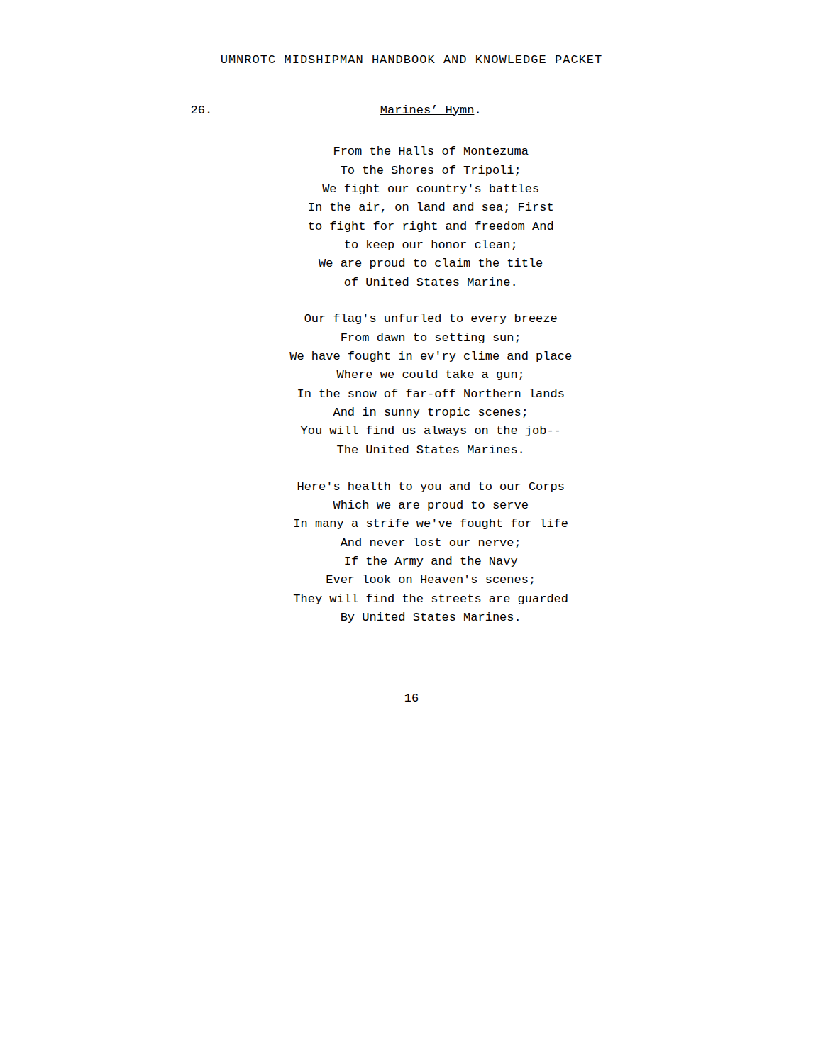UMNROTC MIDSHIPMAN HANDBOOK AND KNOWLEDGE PACKET
26.
Marines’ Hymn.
From the Halls of Montezuma
To the Shores of Tripoli;
We fight our country's battles
In the air, on land and sea; First
to fight for right and freedom And
to keep our honor clean;
We are proud to claim the title
of United States Marine.
Our flag's unfurled to every breeze
From dawn to setting sun;
We have fought in ev'ry clime and place
Where we could take a gun;
In the snow of far-off Northern lands
And in sunny tropic scenes;
You will find us always on the job--
The United States Marines.
Here's health to you and to our Corps
Which we are proud to serve
In many a strife we've fought for life
And never lost our nerve;
If the Army and the Navy
Ever look on Heaven's scenes;
They will find the streets are guarded
By United States Marines.
16